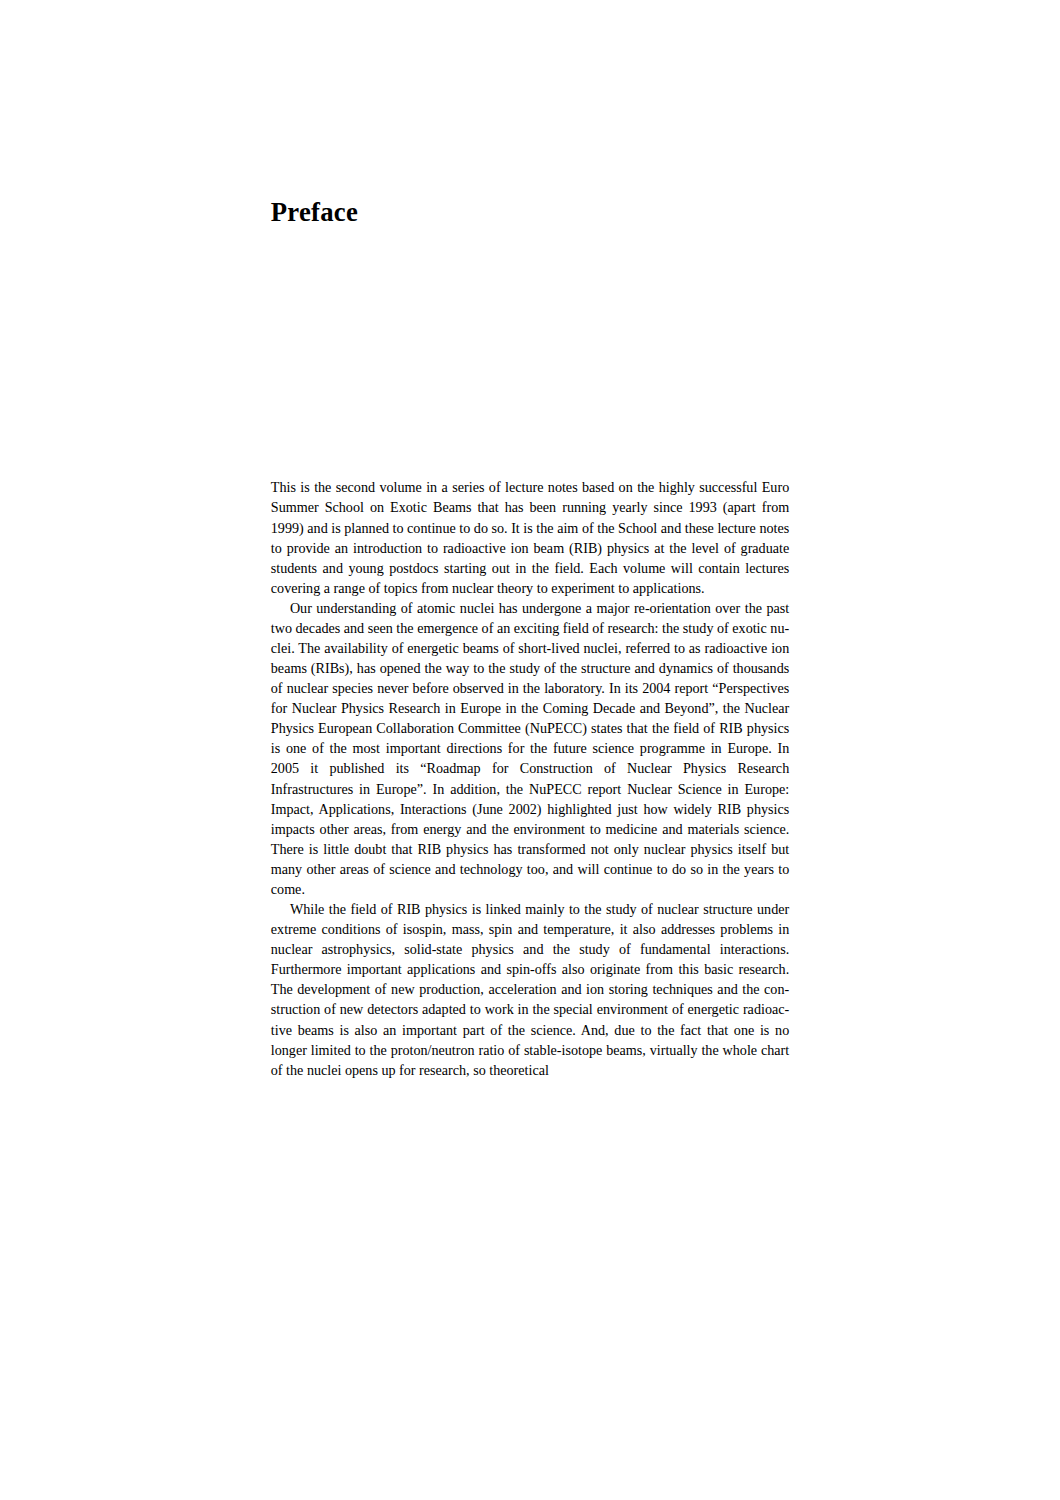Preface
This is the second volume in a series of lecture notes based on the highly successful Euro Summer School on Exotic Beams that has been running yearly since 1993 (apart from 1999) and is planned to continue to do so. It is the aim of the School and these lecture notes to provide an introduction to radioactive ion beam (RIB) physics at the level of graduate students and young postdocs starting out in the field. Each volume will contain lectures covering a range of topics from nuclear theory to experiment to applications.
Our understanding of atomic nuclei has undergone a major re-orientation over the past two decades and seen the emergence of an exciting field of research: the study of exotic nuclei. The availability of energetic beams of short-lived nuclei, referred to as radioactive ion beams (RIBs), has opened the way to the study of the structure and dynamics of thousands of nuclear species never before observed in the laboratory. In its 2004 report “Perspectives for Nuclear Physics Research in Europe in the Coming Decade and Beyond”, the Nuclear Physics European Collaboration Committee (NuPECC) states that the field of RIB physics is one of the most important directions for the future science programme in Europe. In 2005 it published its “Roadmap for Construction of Nuclear Physics Research Infrastructures in Europe”. In addition, the NuPECC report Nuclear Science in Europe: Impact, Applications, Interactions (June 2002) highlighted just how widely RIB physics impacts other areas, from energy and the environment to medicine and materials science. There is little doubt that RIB physics has transformed not only nuclear physics itself but many other areas of science and technology too, and will continue to do so in the years to come.
While the field of RIB physics is linked mainly to the study of nuclear structure under extreme conditions of isospin, mass, spin and temperature, it also addresses problems in nuclear astrophysics, solid-state physics and the study of fundamental interactions. Furthermore important applications and spin-offs also originate from this basic research. The development of new production, acceleration and ion storing techniques and the construction of new detectors adapted to work in the special environment of energetic radioactive beams is also an important part of the science. And, due to the fact that one is no longer limited to the proton/neutron ratio of stable-isotope beams, virtually the whole chart of the nuclei opens up for research, so theoretical